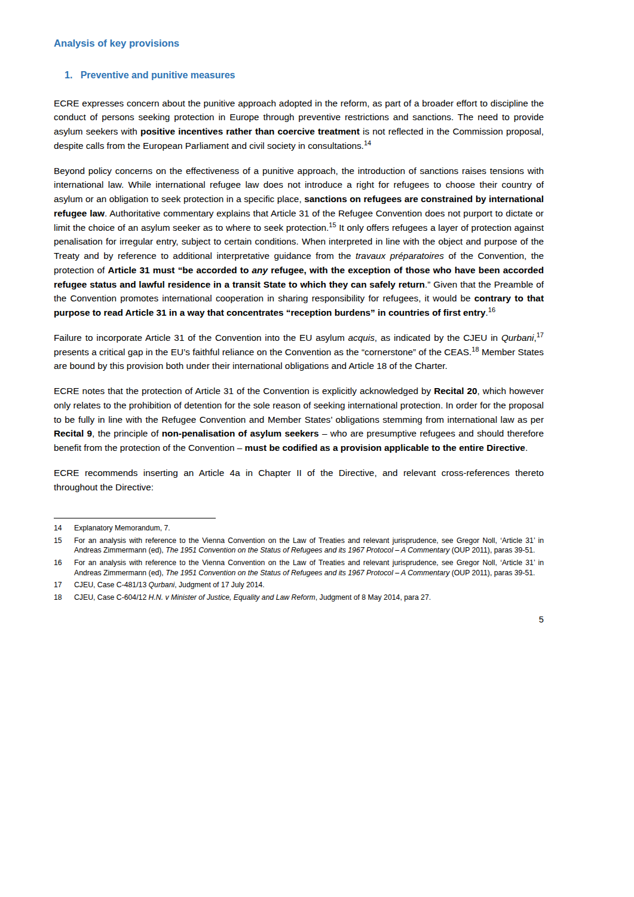Analysis of key provisions
1. Preventive and punitive measures
ECRE expresses concern about the punitive approach adopted in the reform, as part of a broader effort to discipline the conduct of persons seeking protection in Europe through preventive restrictions and sanctions. The need to provide asylum seekers with positive incentives rather than coercive treatment is not reflected in the Commission proposal, despite calls from the European Parliament and civil society in consultations.14
Beyond policy concerns on the effectiveness of a punitive approach, the introduction of sanctions raises tensions with international law. While international refugee law does not introduce a right for refugees to choose their country of asylum or an obligation to seek protection in a specific place, sanctions on refugees are constrained by international refugee law. Authoritative commentary explains that Article 31 of the Refugee Convention does not purport to dictate or limit the choice of an asylum seeker as to where to seek protection.15 It only offers refugees a layer of protection against penalisation for irregular entry, subject to certain conditions. When interpreted in line with the object and purpose of the Treaty and by reference to additional interpretative guidance from the travaux préparatoires of the Convention, the protection of Article 31 must “be accorded to any refugee, with the exception of those who have been accorded refugee status and lawful residence in a transit State to which they can safely return.” Given that the Preamble of the Convention promotes international cooperation in sharing responsibility for refugees, it would be contrary to that purpose to read Article 31 in a way that concentrates “reception burdens” in countries of first entry.16
Failure to incorporate Article 31 of the Convention into the EU asylum acquis, as indicated by the CJEU in Qurbani,17 presents a critical gap in the EU’s faithful reliance on the Convention as the “cornerstone” of the CEAS.18 Member States are bound by this provision both under their international obligations and Article 18 of the Charter.
ECRE notes that the protection of Article 31 of the Convention is explicitly acknowledged by Recital 20, which however only relates to the prohibition of detention for the sole reason of seeking international protection. In order for the proposal to be fully in line with the Refugee Convention and Member States’ obligations stemming from international law as per Recital 9, the principle of non-penalisation of asylum seekers – who are presumptive refugees and should therefore benefit from the protection of the Convention – must be codified as a provision applicable to the entire Directive.
ECRE recommends inserting an Article 4a in Chapter II of the Directive, and relevant cross-references thereto throughout the Directive:
14
Explanatory Memorandum, 7.
15
For an analysis with reference to the Vienna Convention on the Law of Treaties and relevant jurisprudence, see Gregor Noll, ‘Article 31’ in Andreas Zimmermann (ed), The 1951 Convention on the Status of Refugees and its 1967 Protocol – A Commentary (OUP 2011), paras 39-51.
16
For an analysis with reference to the Vienna Convention on the Law of Treaties and relevant jurisprudence, see Gregor Noll, ‘Article 31’ in Andreas Zimmermann (ed), The 1951 Convention on the Status of Refugees and its 1967 Protocol – A Commentary (OUP 2011), paras 39-51.
17
CJEU, Case C-481/13 Qurbani, Judgment of 17 July 2014.
18
CJEU, Case C-604/12 H.N. v Minister of Justice, Equality and Law Reform, Judgment of 8 May 2014, para 27.
5